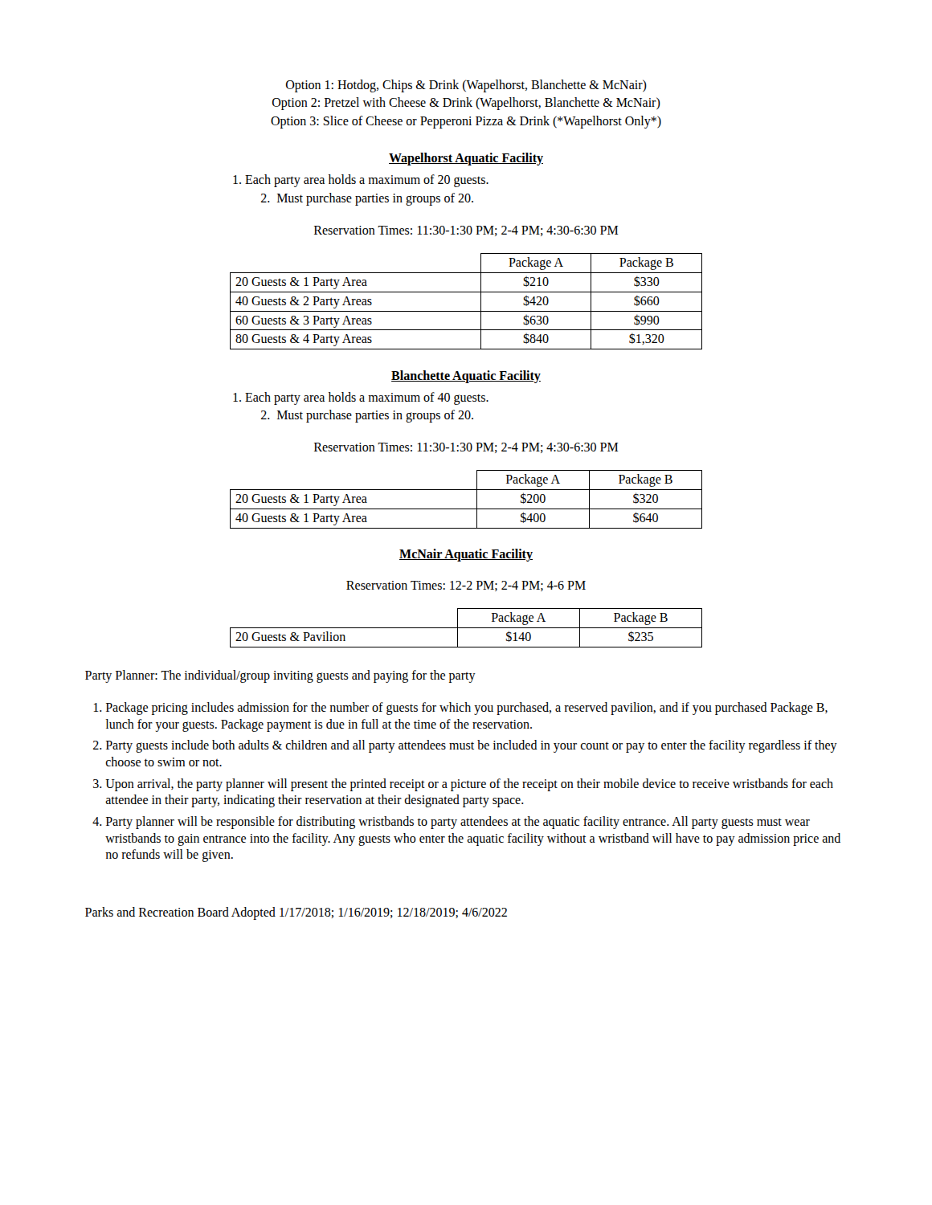Option 1: Hotdog, Chips & Drink (Wapelhorst, Blanchette & McNair)
Option 2: Pretzel with Cheese & Drink (Wapelhorst, Blanchette & McNair)
Option 3: Slice of Cheese or Pepperoni Pizza & Drink (*Wapelhorst Only*)
Wapelhorst Aquatic Facility
Each party area holds a maximum of 20 guests.
2. Must purchase parties in groups of 20.
Reservation Times: 11:30-1:30 PM; 2-4 PM; 4:30-6:30 PM
| | Package A | Package B |
| 20 Guests & 1 Party Area | $210 | $330 |
| 40 Guests & 2 Party Areas | $420 | $660 |
| 60 Guests & 3 Party Areas | $630 | $990 |
| 80 Guests & 4 Party Areas | $840 | $1,320 |
Blanchette Aquatic Facility
Each party area holds a maximum of 40 guests.
2. Must purchase parties in groups of 20.
Reservation Times: 11:30-1:30 PM; 2-4 PM; 4:30-6:30 PM
| | Package A | Package B |
| 20 Guests & 1 Party Area | $200 | $320 |
| 40 Guests & 1 Party Area | $400 | $640 |
McNair Aquatic Facility
Reservation Times: 12-2 PM; 2-4 PM; 4-6 PM
| | Package A | Package B |
| 20 Guests & Pavilion | $140 | $235 |
Party Planner: The individual/group inviting guests and paying for the party
Package pricing includes admission for the number of guests for which you purchased, a reserved pavilion, and if you purchased Package B, lunch for your guests. Package payment is due in full at the time of the reservation.
Party guests include both adults & children and all party attendees must be included in your count or pay to enter the facility regardless if they choose to swim or not.
Upon arrival, the party planner will present the printed receipt or a picture of the receipt on their mobile device to receive wristbands for each attendee in their party, indicating their reservation at their designated party space.
Party planner will be responsible for distributing wristbands to party attendees at the aquatic facility entrance. All party guests must wear wristbands to gain entrance into the facility. Any guests who enter the aquatic facility without a wristband will have to pay admission price and no refunds will be given.
Parks and Recreation Board Adopted 1/17/2018; 1/16/2019; 12/18/2019; 4/6/2022